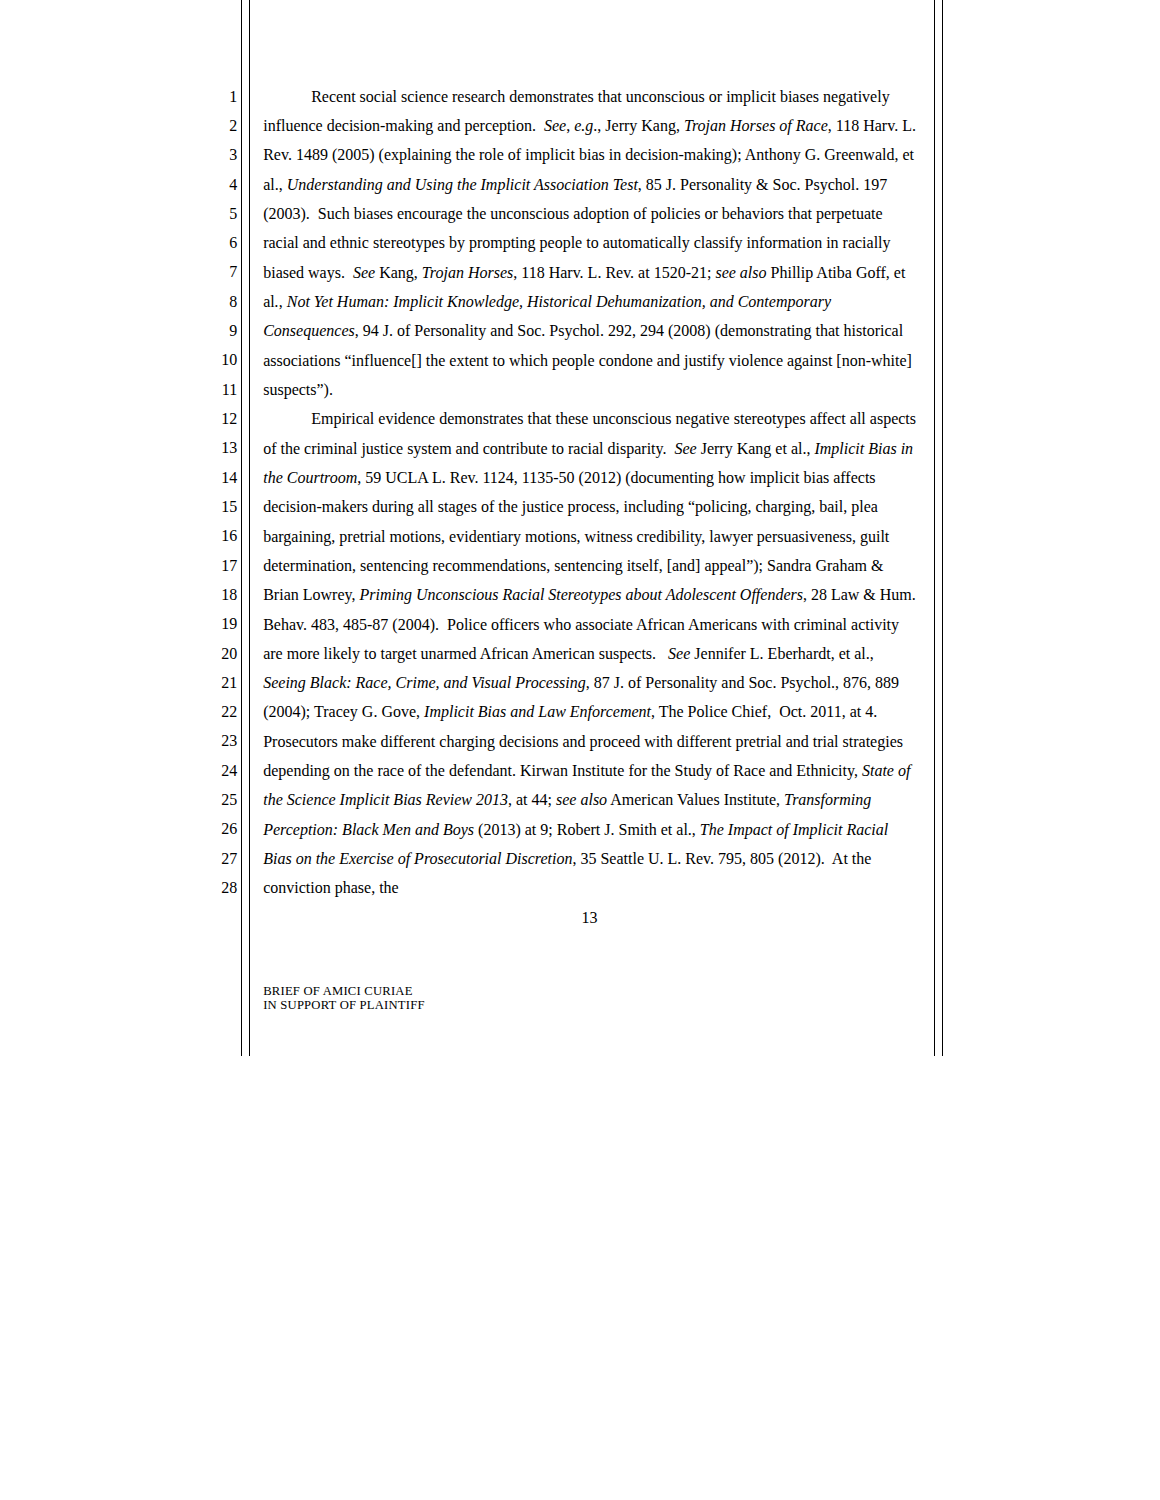1
2
3
4
5
6
7
8
9
10
11
12
13
14
15
16
17
18
19
20
21
22
23
24
25
26
27
28
Recent social science research demonstrates that unconscious or implicit biases negatively influence decision-making and perception. See, e.g., Jerry Kang, Trojan Horses of Race, 118 Harv. L. Rev. 1489 (2005) (explaining the role of implicit bias in decision-making); Anthony G. Greenwald, et al., Understanding and Using the Implicit Association Test, 85 J. Personality & Soc. Psychol. 197 (2003). Such biases encourage the unconscious adoption of policies or behaviors that perpetuate racial and ethnic stereotypes by prompting people to automatically classify information in racially biased ways. See Kang, Trojan Horses, 118 Harv. L. Rev. at 1520-21; see also Phillip Atiba Goff, et al., Not Yet Human: Implicit Knowledge, Historical Dehumanization, and Contemporary Consequences, 94 J. of Personality and Soc. Psychol. 292, 294 (2008) (demonstrating that historical associations “influence[] the extent to which people condone and justify violence against [non-white] suspects”).
Empirical evidence demonstrates that these unconscious negative stereotypes affect all aspects of the criminal justice system and contribute to racial disparity. See Jerry Kang et al., Implicit Bias in the Courtroom, 59 UCLA L. Rev. 1124, 1135-50 (2012) (documenting how implicit bias affects decision-makers during all stages of the justice process, including “policing, charging, bail, plea bargaining, pretrial motions, evidentiary motions, witness credibility, lawyer persuasiveness, guilt determination, sentencing recommendations, sentencing itself, [and] appeal”); Sandra Graham & Brian Lowrey, Priming Unconscious Racial Stereotypes about Adolescent Offenders, 28 Law & Hum. Behav. 483, 485-87 (2004). Police officers who associate African Americans with criminal activity are more likely to target unarmed African American suspects. See Jennifer L. Eberhardt, et al., Seeing Black: Race, Crime, and Visual Processing, 87 J. of Personality and Soc. Psychol., 876, 889 (2004); Tracey G. Gove, Implicit Bias and Law Enforcement, The Police Chief, Oct. 2011, at 4. Prosecutors make different charging decisions and proceed with different pretrial and trial strategies depending on the race of the defendant. Kirwan Institute for the Study of Race and Ethnicity, State of the Science Implicit Bias Review 2013, at 44; see also American Values Institute, Transforming Perception: Black Men and Boys (2013) at 9; Robert J. Smith et al., The Impact of Implicit Racial Bias on the Exercise of Prosecutorial Discretion, 35 Seattle U. L. Rev. 795, 805 (2012). At the conviction phase, the
13
BRIEF OF AMICI CURIAE
IN SUPPORT OF PLAINTIFF